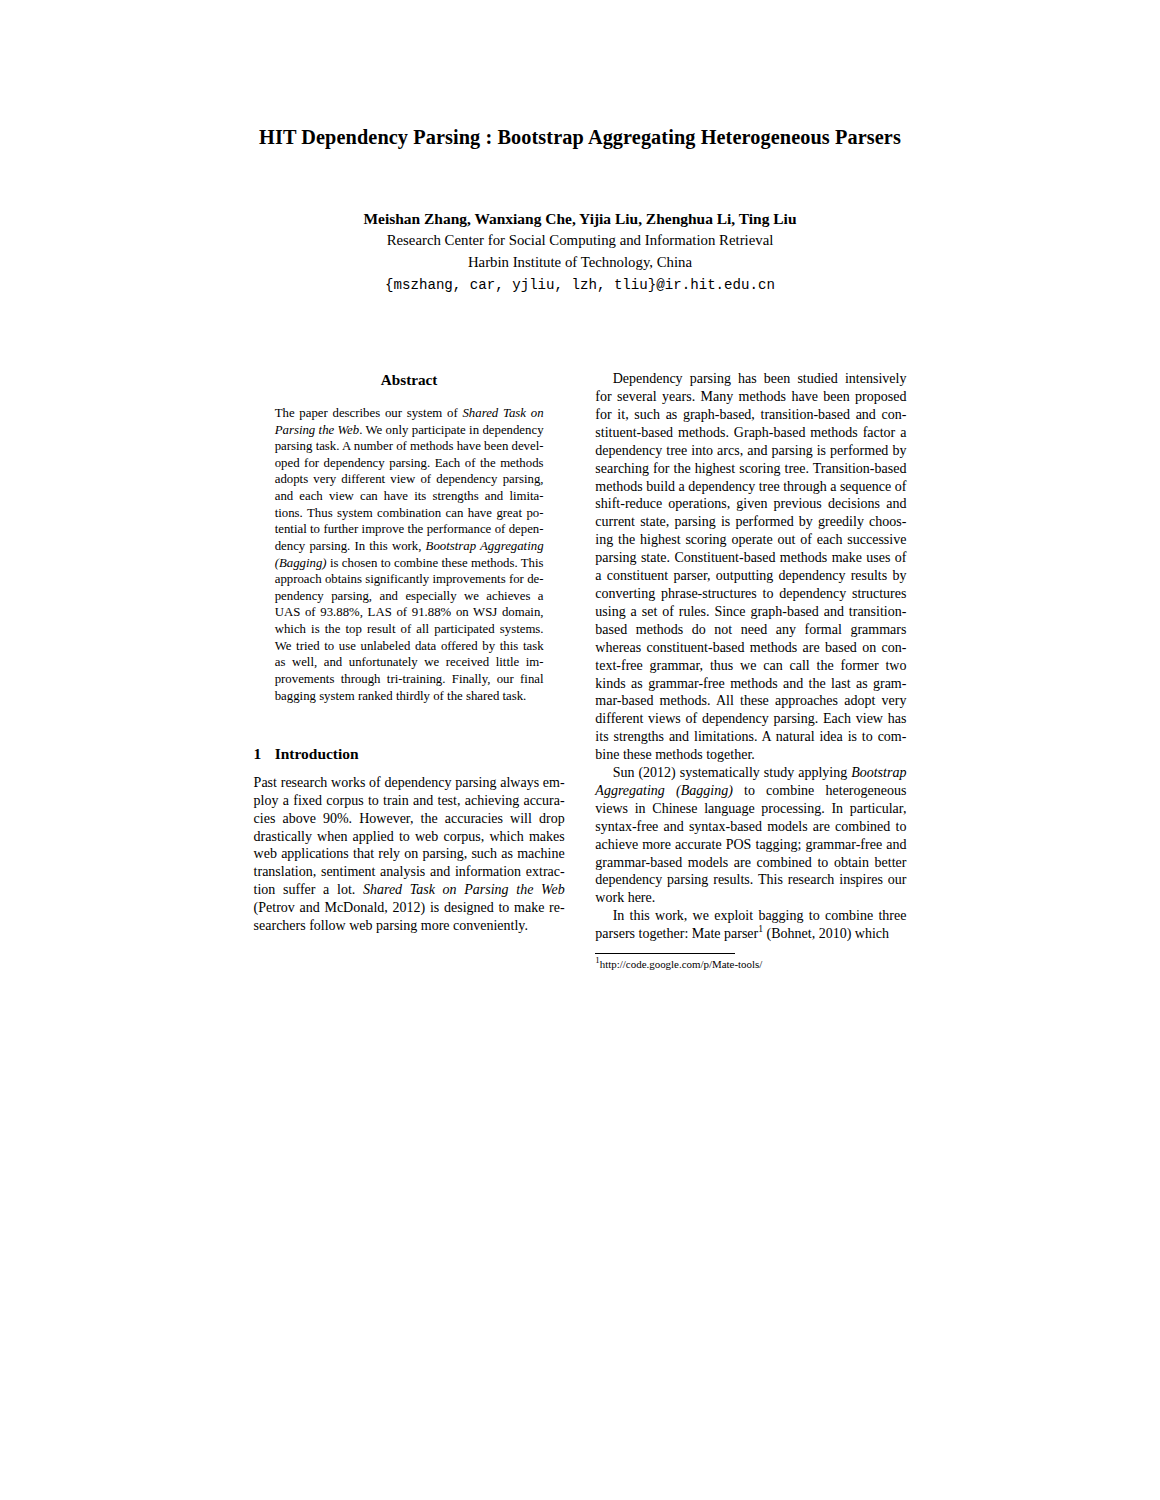HIT Dependency Parsing : Bootstrap Aggregating Heterogeneous Parsers
Meishan Zhang, Wanxiang Che, Yijia Liu, Zhenghua Li, Ting Liu
Research Center for Social Computing and Information Retrieval
Harbin Institute of Technology, China
{mszhang, car, yjliu, lzh, tliu}@ir.hit.edu.cn
Abstract
The paper describes our system of Shared Task on Parsing the Web. We only participate in dependency parsing task. A number of methods have been developed for dependency parsing. Each of the methods adopts very different view of dependency parsing, and each view can have its strengths and limitations. Thus system combination can have great potential to further improve the performance of dependency parsing. In this work, Bootstrap Aggregating (Bagging) is chosen to combine these methods. This approach obtains significantly improvements for dependency parsing, and especially we achieves a UAS of 93.88%, LAS of 91.88% on WSJ domain, which is the top result of all participated systems. We tried to use unlabeled data offered by this task as well, and unfortunately we received little improvements through tri-training. Finally, our final bagging system ranked thirdly of the shared task.
1 Introduction
Past research works of dependency parsing always employ a fixed corpus to train and test, achieving accuracies above 90%. However, the accuracies will drop drastically when applied to web corpus, which makes web applications that rely on parsing, such as machine translation, sentiment analysis and information extraction suffer a lot. Shared Task on Parsing the Web (Petrov and McDonald, 2012) is designed to make researchers follow web parsing more conveniently.
Dependency parsing has been studied intensively for several years. Many methods have been proposed for it, such as graph-based, transition-based and constituent-based methods. Graph-based methods factor a dependency tree into arcs, and parsing is performed by searching for the highest scoring tree. Transition-based methods build a dependency tree through a sequence of shift-reduce operations, given previous decisions and current state, parsing is performed by greedily choosing the highest scoring operate out of each successive parsing state. Constituent-based methods make uses of a constituent parser, outputting dependency results by converting phrase-structures to dependency structures using a set of rules. Since graph-based and transition-based methods do not need any formal grammars whereas constituent-based methods are based on context-free grammar, thus we can call the former two kinds as grammar-free methods and the last as grammar-based methods. All these approaches adopt very different views of dependency parsing. Each view has its strengths and limitations. A natural idea is to combine these methods together.
Sun (2012) systematically study applying Bootstrap Aggregating (Bagging) to combine heterogeneous views in Chinese language processing. In particular, syntax-free and syntax-based models are combined to achieve more accurate POS tagging; grammar-free and grammar-based models are combined to obtain better dependency parsing results. This research inspires our work here.
In this work, we exploit bagging to combine three parsers together: Mate parser1 (Bohnet, 2010) which
1http://code.google.com/p/Mate-tools/